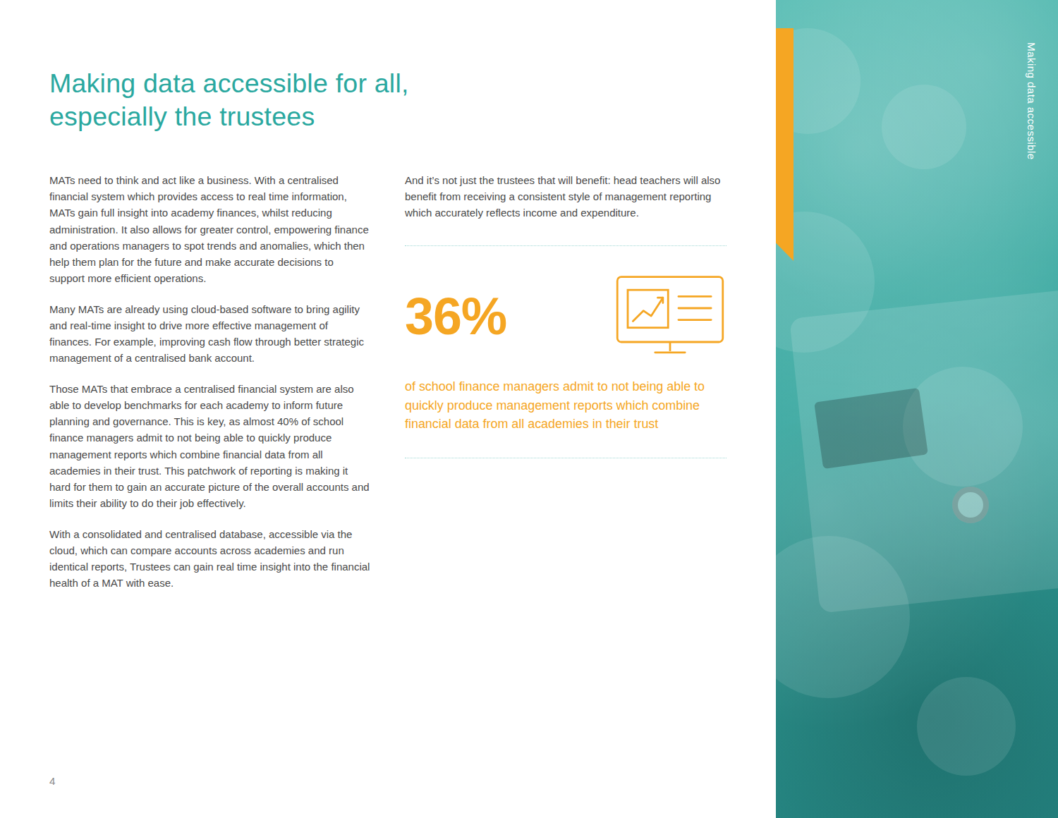Making data accessible for all,
especially the trustees
MATs need to think and act like a business. With a centralised financial system which provides access to real time information, MATs gain full insight into academy finances, whilst reducing administration. It also allows for greater control, empowering finance and operations managers to spot trends and anomalies, which then help them plan for the future and make accurate decisions to support more efficient operations.
Many MATs are already using cloud-based software to bring agility and real-time insight to drive more effective management of finances. For example, improving cash flow through better strategic management of a centralised bank account.
Those MATs that embrace a centralised financial system are also able to develop benchmarks for each academy to inform future planning and governance. This is key, as almost 40% of school finance managers admit to not being able to quickly produce management reports which combine financial data from all academies in their trust. This patchwork of reporting is making it hard for them to gain an accurate picture of the overall accounts and limits their ability to do their job effectively.
With a consolidated and centralised database, accessible via the cloud, which can compare accounts across academies and run identical reports, Trustees can gain real time insight into the financial health of a MAT with ease.
And it’s not just the trustees that will benefit: head teachers will also benefit from receiving a consistent style of management reporting which accurately reflects income and expenditure.
36%
of school finance managers admit to not being able to quickly produce management reports which combine financial data from all academies in their trust
4
Making data accessible